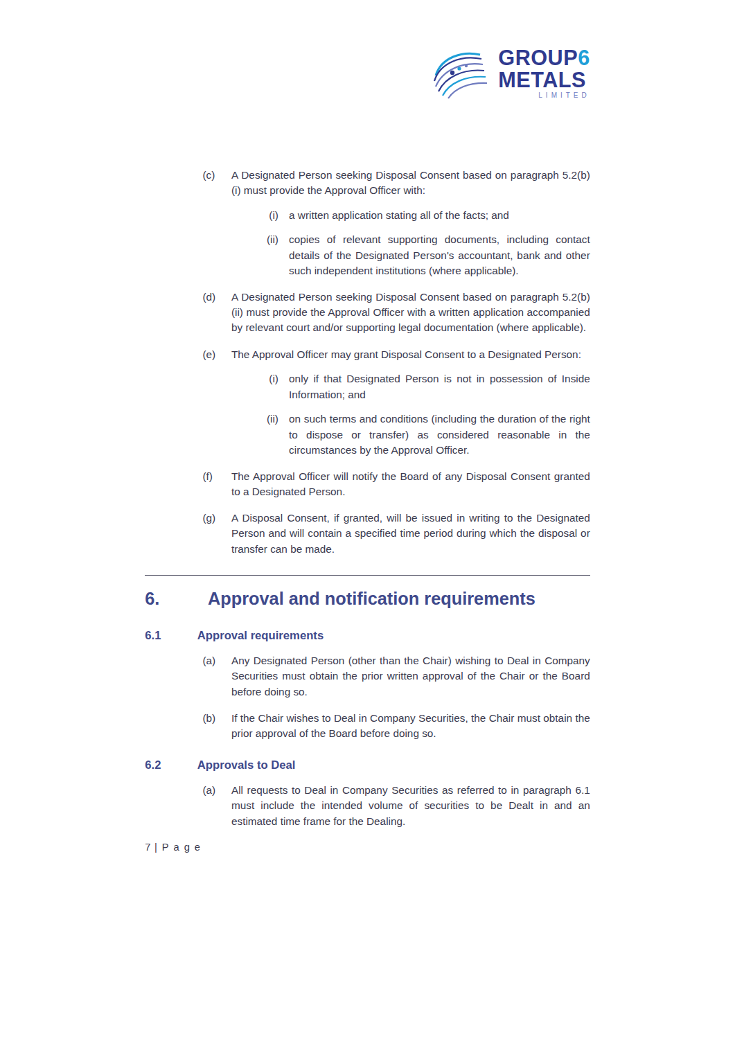GROUP6
METALS
LIMITED
(c) A Designated Person seeking Disposal Consent based on paragraph 5.2(b)(i) must provide the Approval Officer with:
(i) a written application stating all of the facts; and
(ii) copies of relevant supporting documents, including contact details of the Designated Person's accountant, bank and other such independent institutions (where applicable).
(d) A Designated Person seeking Disposal Consent based on paragraph 5.2(b)(ii) must provide the Approval Officer with a written application accompanied by relevant court and/or supporting legal documentation (where applicable).
(e) The Approval Officer may grant Disposal Consent to a Designated Person:
(i) only if that Designated Person is not in possession of Inside Information; and
(ii) on such terms and conditions (including the duration of the right to dispose or transfer) as considered reasonable in the circumstances by the Approval Officer.
(f) The Approval Officer will notify the Board of any Disposal Consent granted to a Designated Person.
(g) A Disposal Consent, if granted, will be issued in writing to the Designated Person and will contain a specified time period during which the disposal or transfer can be made.
6. Approval and notification requirements
6.1 Approval requirements
(a) Any Designated Person (other than the Chair) wishing to Deal in Company Securities must obtain the prior written approval of the Chair or the Board before doing so.
(b) If the Chair wishes to Deal in Company Securities, the Chair must obtain the prior approval of the Board before doing so.
6.2 Approvals to Deal
(a) All requests to Deal in Company Securities as referred to in paragraph 6.1 must include the intended volume of securities to be Dealt in and an estimated time frame for the Dealing.
7 | P a g e